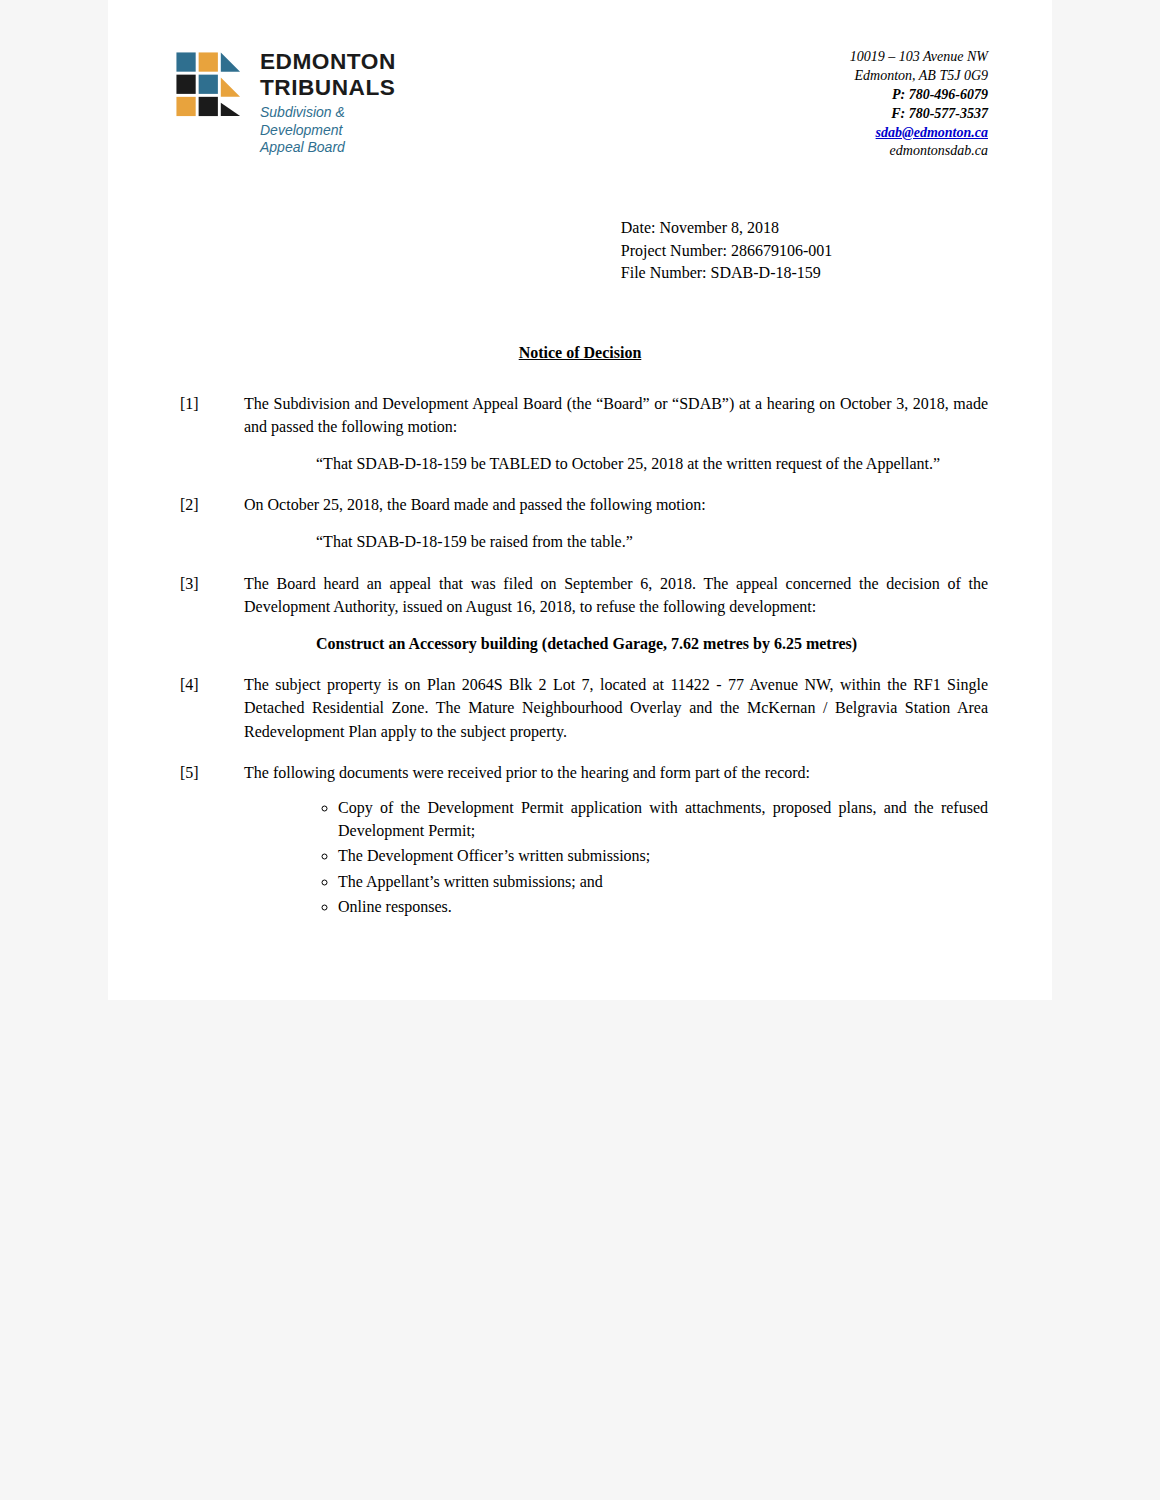EDMONTON TRIBUNALS Subdivision &
Development
Appeal Board
10019 – 103 Avenue NW
Edmonton, AB T5J 0G9
P: 780-496-6079
F: 780-577-3537
sdab@edmonton.ca
edmontonsdab.ca
Date: November 8, 2018
Project Number: 286679106-001
File Number: SDAB-D-18-159
Notice of Decision
[1] The Subdivision and Development Appeal Board (the “Board” or “SDAB”) at a hearing on October 3, 2018, made and passed the following motion:
“That SDAB-D-18-159 be TABLED to October 25, 2018 at the written request of the Appellant.”
[2] On October 25, 2018, the Board made and passed the following motion:
“That SDAB-D-18-159 be raised from the table.”
[3] The Board heard an appeal that was filed on September 6, 2018. The appeal concerned the decision of the Development Authority, issued on August 16, 2018, to refuse the following development:
Construct an Accessory building (detached Garage, 7.62 metres by 6.25 metres)
[4] The subject property is on Plan 2064S Blk 2 Lot 7, located at 11422 - 77 Avenue NW, within the RF1 Single Detached Residential Zone. The Mature Neighbourhood Overlay and the McKernan / Belgravia Station Area Redevelopment Plan apply to the subject property.
[5] The following documents were received prior to the hearing and form part of the record:
Copy of the Development Permit application with attachments, proposed plans, and the refused Development Permit;
The Development Officer’s written submissions;
The Appellant’s written submissions; and
Online responses.